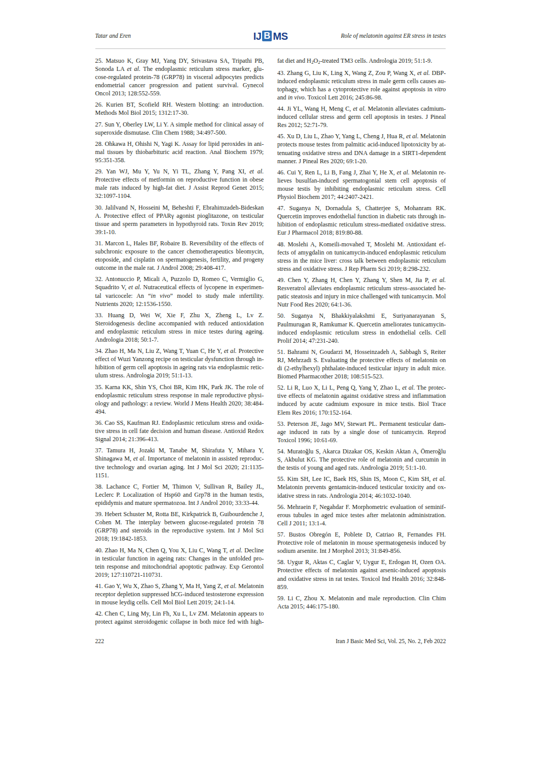Tatar and Eren
IJ BMS
Role of melatonin against ER stress in testes
25. Matsuo K, Gray MJ, Yang DY, Srivastava SA, Tripathi PB, Sonoda LA et al. The endoplasmic reticulum stress marker, glucose-regulated protein-78 (GRP78) in visceral adipocytes predicts endometrial cancer progression and patient survival. Gynecol Oncol 2013; 128:552-559.
26. Kurien BT, Scofield RH. Western blotting: an introduction. Methods Mol Biol 2015; 1312:17-30.
27. Sun Y, Oberley LW, Li Y. A simple method for clinical assay of superoxide dismutase. Clin Chem 1988; 34:497-500.
28. Ohkawa H, Ohishi N, Yagi K. Assay for lipid peroxides in animal tissues by thiobarbituric acid reaction. Anal Biochem 1979; 95:351-358.
29. Yan WJ, Mu Y, Yu N, Yi TL, Zhang Y, Pang XI, et al. Protective effects of metformin on reproductive function in obese male rats induced by high-fat diet. J Assist Reprod Genet 2015; 32:1097-1104.
30. Jalilvand N, Hosseini M, Beheshti F, Ebrahimzadeh-Bideskan A. Protective effect of PPARγ agonist pioglitazone, on testicular tissue and sperm parameters in hypothyroid rats. Toxin Rev 2019; 39:1-10.
31. Marcon L, Hales BF, Robaire B. Reversibility of the effects of subchronic exposure to the cancer chemotherapeutics bleomycin, etoposide, and cisplatin on spermatogenesis, fertility, and progeny outcome in the male rat. J Androl 2008; 29:408-417.
32. Antonuccio P, Micali A, Puzzolo D, Romeo C, Vermiglio G, Squadrito V, et al. Nutraceutical effects of lycopene in experimental varicocele: An “in vivo” model to study male ınfertility. Nutrients 2020; 12:1536-1550.
33. Huang D, Wei W, Xie F, Zhu X, Zheng L, Lv Z. Steroidogenesis decline accompanied with reduced antioxidation and endoplasmic reticulum stress in mice testes during ageing. Andrologia 2018; 50:1-7.
34. Zhao H, Ma N, Liu Z, Wang T, Yuan C, He Y, et al. Protective effect of Wuzi Yanzong recipe on testicular dysfunction through inhibition of germ cell apoptosis in ageing rats via endoplasmic reticulum stress. Andrologia 2019; 51:1-13.
35. Karna KK, Shin YS, Choi BR, Kim HK, Park JK. The role of endoplasmic reticulum stress response in male reproductive physiology and pathology: a review. World J Mens Health 2020; 38:484-494.
36. Cao SS, Kaufman RJ. Endoplasmic reticulum stress and oxidative stress in cell fate decision and human disease. Antioxid Redox Signal 2014; 21:396-413.
37. Tamura H, Jozaki M, Tanabe M, Shirafuta Y, Mihara Y, Shinagawa M, et al. Importance of melatonin in assisted reproductive technology and ovarian aging. Int J Mol Sci 2020; 21:1135-1151.
38. Lachance C, Fortier M, Thimon V, Sullivan R, Bailey JL, Leclerc P. Localization of Hsp60 and Grp78 in the human testis, epididymis and mature spermatozoa. Int J Androl 2010; 33:33-44.
39. Hebert Schuster M, Rotta BE, Kirkpatrick B, Guibourdenche J, Cohen M. The interplay between glucose-regulated protein 78 (GRP78) and steroids in the reproductive system. Int J Mol Sci 2018; 19:1842-1853.
40. Zhao H, Ma N, Chen Q, You X, Liu C, Wang T, et al. Decline in testicular function in ageing rats: Changes in the unfolded protein response and mitochondrial apoptotic pathway. Exp Gerontol 2019; 127:110721-110731.
41. Gao Y, Wu X, Zhao S, Zhang Y, Ma H, Yang Z, et al. Melatonin receptor depletion suppressed hCG-induced testosterone expression in mouse leydig cells. Cell Mol Biol Lett 2019; 24:1-14.
42. Chen C, Ling My, Lin Fh, Xu L, Lv ZM. Melatonin appears to protect against steroidogenic collapse in both mice fed with high-fat diet and H2O2-treated TM3 cells. Andrologia 2019; 51:1-9.
43. Zhang G, Liu K, Ling X, Wang Z, Zou P, Wang X, et al. DBP-induced endoplasmic reticulum stress in male germ cells causes autophagy, which has a cytoprotective role against apoptosis in vitro and in vivo. Toxicol Lett 2016; 245:86-98.
44. Ji YL, Wang H, Meng C, et al. Melatonin alleviates cadmium-induced cellular stress and germ cell apoptosis in testes. J Pineal Res 2012; 52:71-79.
45. Xu D, Liu L, Zhao Y, Yang L, Cheng J, Hua R, et al. Melatonin protects mouse testes from palmitic acid-induced lipotoxicity by attenuating oxidative stress and DNA damage in a SIRT1-dependent manner. J Pineal Res 2020; 69:1-20.
46. Cui Y, Ren L, Li B, Fang J, Zhai Y, He X, et al. Melatonin relieves busulfan-induced spermatogonial stem cell apoptosis of mouse testis by inhibiting endoplasmic reticulum stress. Cell Physiol Biochem 2017; 44:2407-2421.
47. Suganya N, Dornadula S, Chatterjee S, Mohanram RK. Quercetin improves endothelial function in diabetic rats through inhibition of endoplasmic reticulum stress-mediated oxidative stress. Eur J Pharmacol 2018; 819:80-88.
48. Moslehi A, Komeili-movahed T, Moslehi M. Antioxidant effects of amygdalin on tunicamycin-induced endoplasmic reticulum stress in the mice liver: cross talk between endoplasmic reticulum stress and oxidative stress. J Rep Pharm Sci 2019; 8:298-232.
49. Chen Y, Zhang H, Chen Y, Zhang Y, Shen M, Jia P, et al. Resveratrol alleviates endoplasmic reticulum stress–associated hepatic steatosis and injury in mice challenged with tunicamycin. Mol Nutr Food Res 2020; 64:1-36.
50. Suganya N, Bhakkiyalakshmi E, Suriyanarayanan S, Paulmurugan R, Ramkumar K. Quercetin ameliorates tunicamycin-induced endoplasmic reticulum stress in endothelial cells. Cell Prolif 2014; 47:231-240.
51. Bahrami N, Goudarzi M, Hosseinzadeh A, Sabbagh S, Reiter RJ, Mehrzadi S. Evaluating the protective effects of melatonin on di (2-ethylhexyl) phthalate-induced testicular injury in adult mice. Biomed Pharmacother 2018; 108:515-523.
52. Li R, Luo X, Li L, Peng Q, Yang Y, Zhao L, et al. The protective effects of melatonin against oxidative stress and inflammation induced by acute cadmium exposure in mice testis. Biol Trace Elem Res 2016; 170:152-164.
53. Peterson JE, Jago MV, Stewart PL. Permanent testicular damage induced in rats by a single dose of tunicamycin. Reprod Toxicol 1996; 10:61-69.
54. Muratoğlu S, Akarca Dizakar OS, Keskin Aktan A, Ömeroğlu S, Akbulut KG. The protective role of melatonin and curcumin in the testis of young and aged rats. Andrologia 2019; 51:1-10.
55. Kim SH, Lee IC, Baek HS, Shin IS, Moon C, Kim SH, et al. Melatonin prevents gentamicin-induced testicular toxicity and oxidative stress in rats. Andrologia 2014; 46:1032-1040.
56. Mehraein F, Negahdar F. Morphometric evaluation of seminiferous tubules in aged mice testes after melatonin administration. Cell J 2011; 13:1-4.
57. Bustos Obregón E, Poblete D, Catriao R, Fernandes FH. Protective role of melatonin in mouse spermatogenesis induced by sodium arsenite. Int J Morphol 2013; 31:849-856.
58. Uygur R, Aktas C, Caglar V, Uygur E, Erdogan H, Ozen OA. Protective effects of melatonin against arsenic-induced apoptosis and oxidative stress in rat testes. Toxicol Ind Health 2016; 32:848-859.
59. Li C, Zhou X. Melatonin and male reproduction. Clin Chim Acta 2015; 446:175-180.
222
Iran J Basic Med Sci, Vol. 25, No. 2, Feb 2022